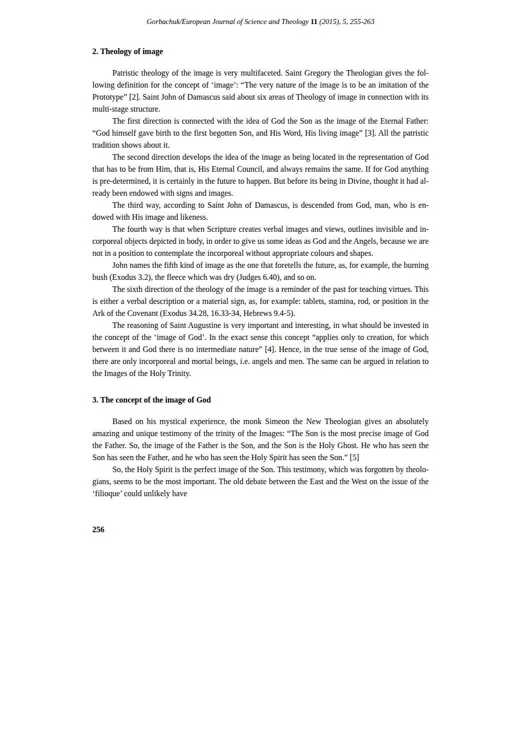Gorbachuk/European Journal of Science and Theology 11 (2015), 5, 255-263
2. Theology of image
Patristic theology of the image is very multifaceted. Saint Gregory the Theologian gives the following definition for the concept of ‘image’: “The very nature of the image is to be an imitation of the Prototype” [2]. Saint John of Damascus said about six areas of Theology of image in connection with its multi-stage structure.
The first direction is connected with the idea of God the Son as the image of the Eternal Father: “God himself gave birth to the first begotten Son, and His Word, His living image” [3]. All the patristic tradition shows about it.
The second direction develops the idea of the image as being located in the representation of God that has to be from Him, that is, His Eternal Council, and always remains the same. If for God anything is pre-determined, it is certainly in the future to happen. But before its being in Divine, thought it had already been endowed with signs and images.
The third way, according to Saint John of Damascus, is descended from God, man, who is endowed with His image and likeness.
The fourth way is that when Scripture creates verbal images and views, outlines invisible and incorporeal objects depicted in body, in order to give us some ideas as God and the Angels, because we are not in a position to contemplate the incorporeal without appropriate colours and shapes.
John names the fifth kind of image as the one that foretells the future, as, for example, the burning bush (Exodus 3.2), the fleece which was dry (Judges 6.40), and so on.
The sixth direction of the theology of the image is a reminder of the past for teaching virtues. This is either a verbal description or a material sign, as, for example: tablets, stamina, rod, or position in the Ark of the Covenant (Exodus 34.28, 16.33-34, Hebrews 9.4-5).
The reasoning of Saint Augustine is very important and interesting, in what should be invested in the concept of the ‘image of God’. In the exact sense this concept “applies only to creation, for which between it and God there is no intermediate nature” [4]. Hence, in the true sense of the image of God, there are only incorporeal and mortal beings, i.e. angels and men. The same can be argued in relation to the Images of the Holy Trinity.
3. The concept of the image of God
Based on his mystical experience, the monk Simeon the New Theologian gives an absolutely amazing and unique testimony of the trinity of the Images: “The Son is the most precise image of God the Father. So, the image of the Father is the Son, and the Son is the Holy Ghost. He who has seen the Son has seen the Father, and he who has seen the Holy Spirit has seen the Son.” [5]
So, the Holy Spirit is the perfect image of the Son. This testimony, which was forgotten by theologians, seems to be the most important. The old debate between the East and the West on the issue of the ‘filioque’ could unlikely have
256